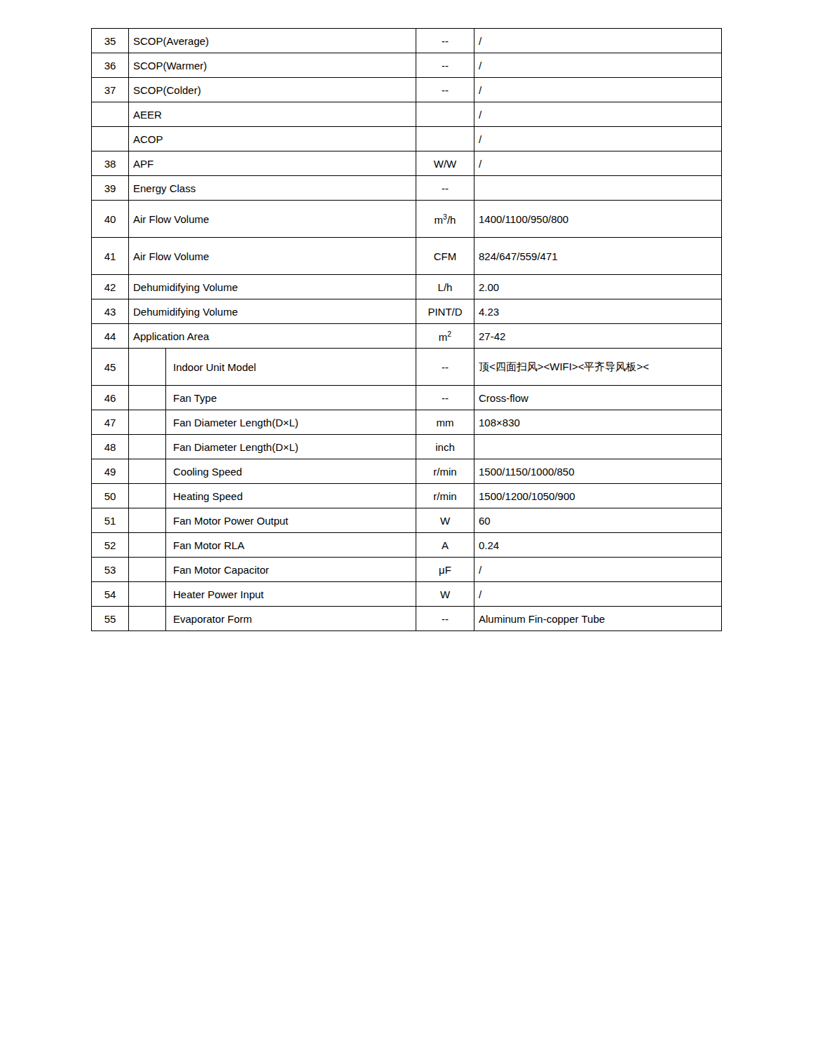| 35 | SCOP(Average) | -- | / |
| 36 | SCOP(Warmer) | -- | / |
| 37 | SCOP(Colder) | -- | / |
| | AEER | | / |
| | ACOP | | / |
| 38 | APF | W/W | / |
| 39 | Energy Class | -- | |
| 40 | Air Flow Volume | m 3 /h | 1400/1100/950/800 |
| 41 | Air Flow Volume | CFM | 824/647/559/471 |
| 42 | Dehumidifying Volume | L/h | 2.00 |
| 43 | Dehumidifying Volume | PINT/D | 4.23 |
| 44 | Application Area | m 2 | 27-42 |
| 45 | | Indoor Unit Model | -- | GWH24QE-D3NTB2E/I 顶<四面扫风><WIFI><平齐导风板>< 通侧> |
| 46 | | Fan Type | -- | Cross-flow |
| 47 | | Fan Diameter Length(D×L) | mm | 108×830 |
| 48 | | Fan Diameter Length(D×L) | inch | |
| 49 | | Cooling Speed | r/min | 1500/1150/1000/850 |
| 50 | | Heating Speed | r/min | 1500/1200/1050/900 |
| 51 | | Fan Motor Power Output | W | 60 |
| 52 | | Fan Motor RLA | A | 0.24 |
| 53 | | Fan Motor Capacitor | μF | / |
| 54 | | Heater Power Input | W | / |
| 55 | | Evaporator Form | -- | Aluminum Fin-copper Tube |